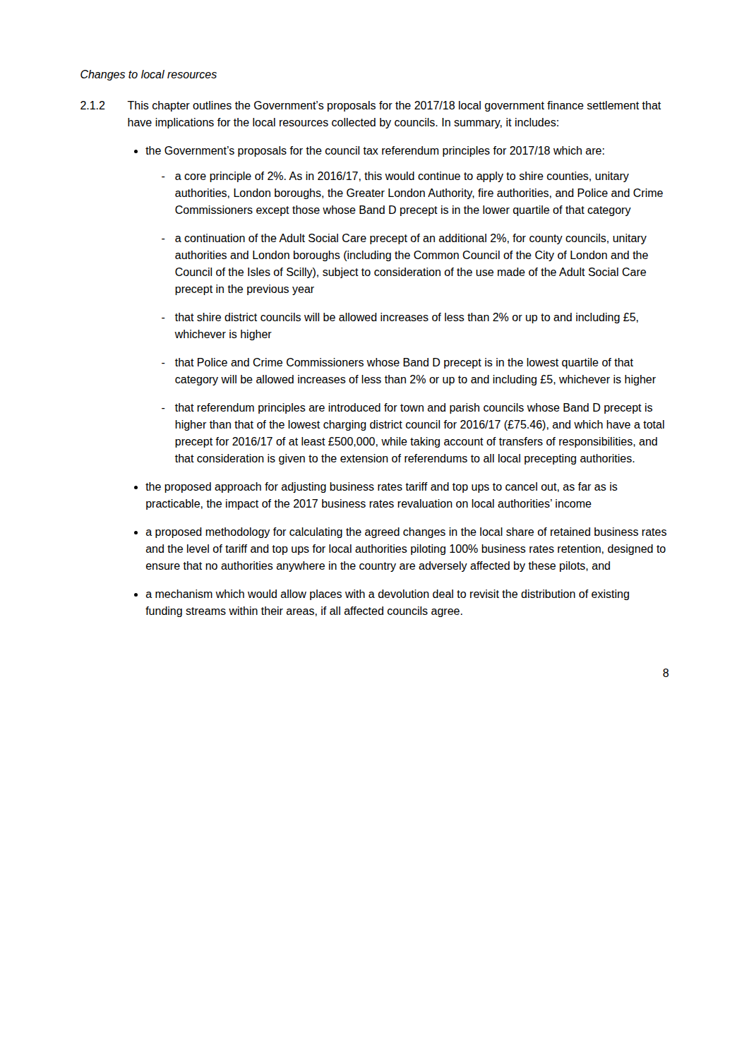Changes to local resources
2.1.2
This chapter outlines the Government’s proposals for the 2017/18 local government finance settlement that have implications for the local resources collected by councils. In summary, it includes:
the Government’s proposals for the council tax referendum principles for 2017/18 which are:
a core principle of 2%. As in 2016/17, this would continue to apply to shire counties, unitary authorities, London boroughs, the Greater London Authority, fire authorities, and Police and Crime Commissioners except those whose Band D precept is in the lower quartile of that category
a continuation of the Adult Social Care precept of an additional 2%, for county councils, unitary authorities and London boroughs (including the Common Council of the City of London and the Council of the Isles of Scilly), subject to consideration of the use made of the Adult Social Care precept in the previous year
that shire district councils will be allowed increases of less than 2% or up to and including £5, whichever is higher
that Police and Crime Commissioners whose Band D precept is in the lowest quartile of that category will be allowed increases of less than 2% or up to and including £5, whichever is higher
that referendum principles are introduced for town and parish councils whose Band D precept is higher than that of the lowest charging district council for 2016/17 (£75.46), and which have a total precept for 2016/17 of at least £500,000, while taking account of transfers of responsibilities, and that consideration is given to the extension of referendums to all local precepting authorities.
the proposed approach for adjusting business rates tariff and top ups to cancel out, as far as is practicable, the impact of the 2017 business rates revaluation on local authorities’ income
a proposed methodology for calculating the agreed changes in the local share of retained business rates and the level of tariff and top ups for local authorities piloting 100% business rates retention, designed to ensure that no authorities anywhere in the country are adversely affected by these pilots, and
a mechanism which would allow places with a devolution deal to revisit the distribution of existing funding streams within their areas, if all affected councils agree.
8